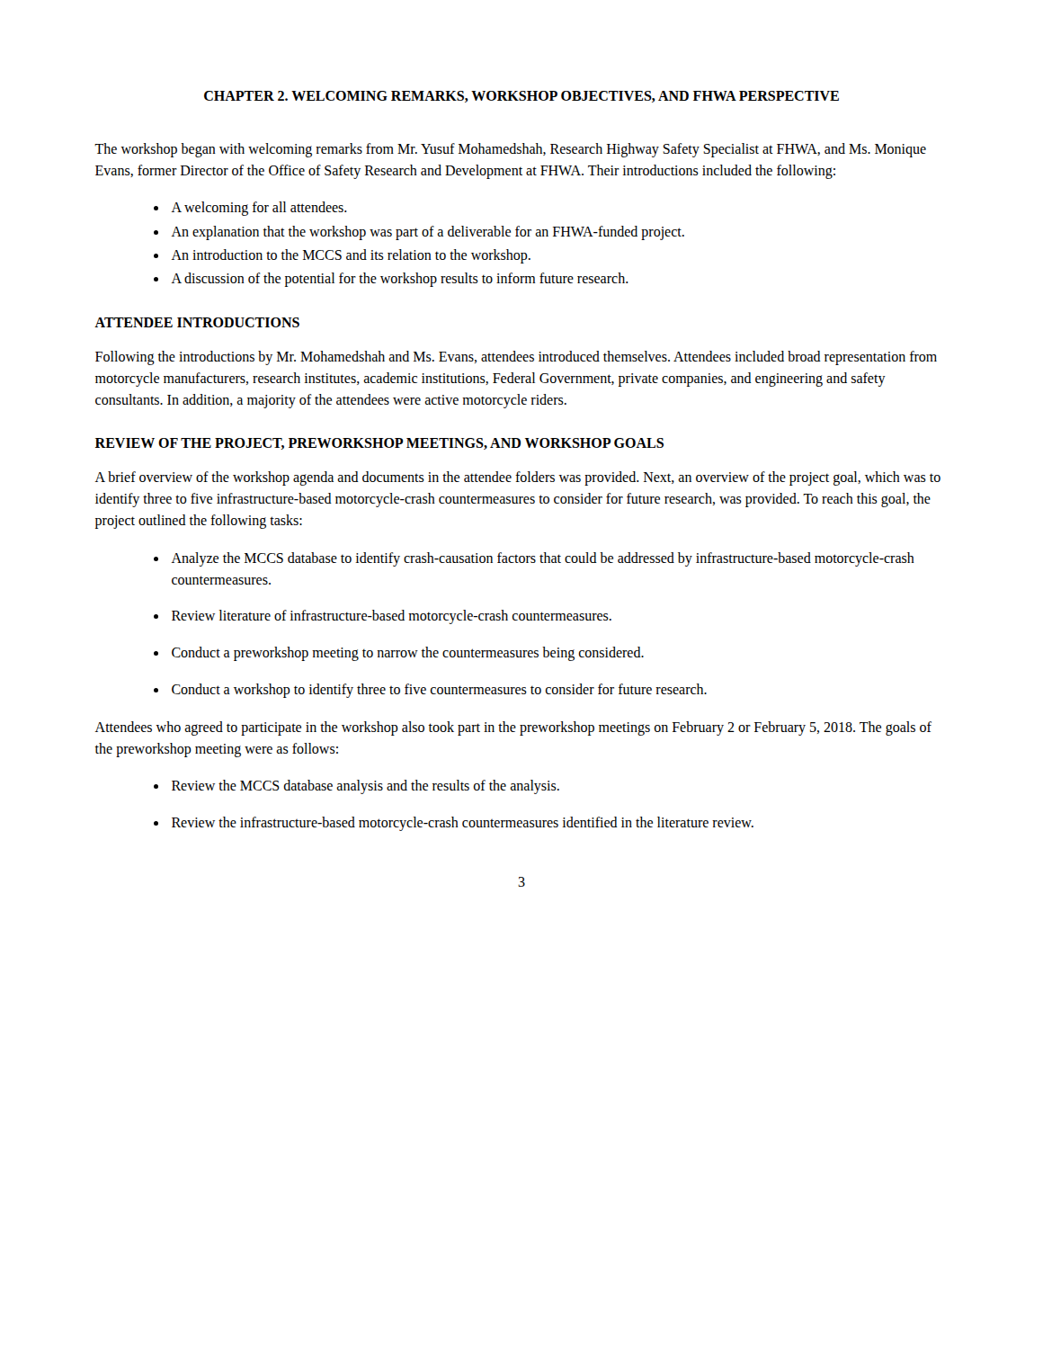Chapter 2. Welcoming Remarks, Workshop Objectives, and FHWA Perspective
The workshop began with welcoming remarks from Mr. Yusuf Mohamedshah, Research Highway Safety Specialist at FHWA, and Ms. Monique Evans, former Director of the Office of Safety Research and Development at FHWA. Their introductions included the following:
A welcoming for all attendees.
An explanation that the workshop was part of a deliverable for an FHWA-funded project.
An introduction to the MCCS and its relation to the workshop.
A discussion of the potential for the workshop results to inform future research.
Attendee Introductions
Following the introductions by Mr. Mohamedshah and Ms. Evans, attendees introduced themselves. Attendees included broad representation from motorcycle manufacturers, research institutes, academic institutions, Federal Government, private companies, and engineering and safety consultants. In addition, a majority of the attendees were active motorcycle riders.
Review of the Project, Preworkshop Meetings, and Workshop Goals
A brief overview of the workshop agenda and documents in the attendee folders was provided. Next, an overview of the project goal, which was to identify three to five infrastructure-based motorcycle-crash countermeasures to consider for future research, was provided. To reach this goal, the project outlined the following tasks:
Analyze the MCCS database to identify crash-causation factors that could be addressed by infrastructure-based motorcycle-crash countermeasures.
Review literature of infrastructure-based motorcycle-crash countermeasures.
Conduct a preworkshop meeting to narrow the countermeasures being considered.
Conduct a workshop to identify three to five countermeasures to consider for future research.
Attendees who agreed to participate in the workshop also took part in the preworkshop meetings on February 2 or February 5, 2018. The goals of the preworkshop meeting were as follows:
Review the MCCS database analysis and the results of the analysis.
Review the infrastructure-based motorcycle-crash countermeasures identified in the literature review.
3